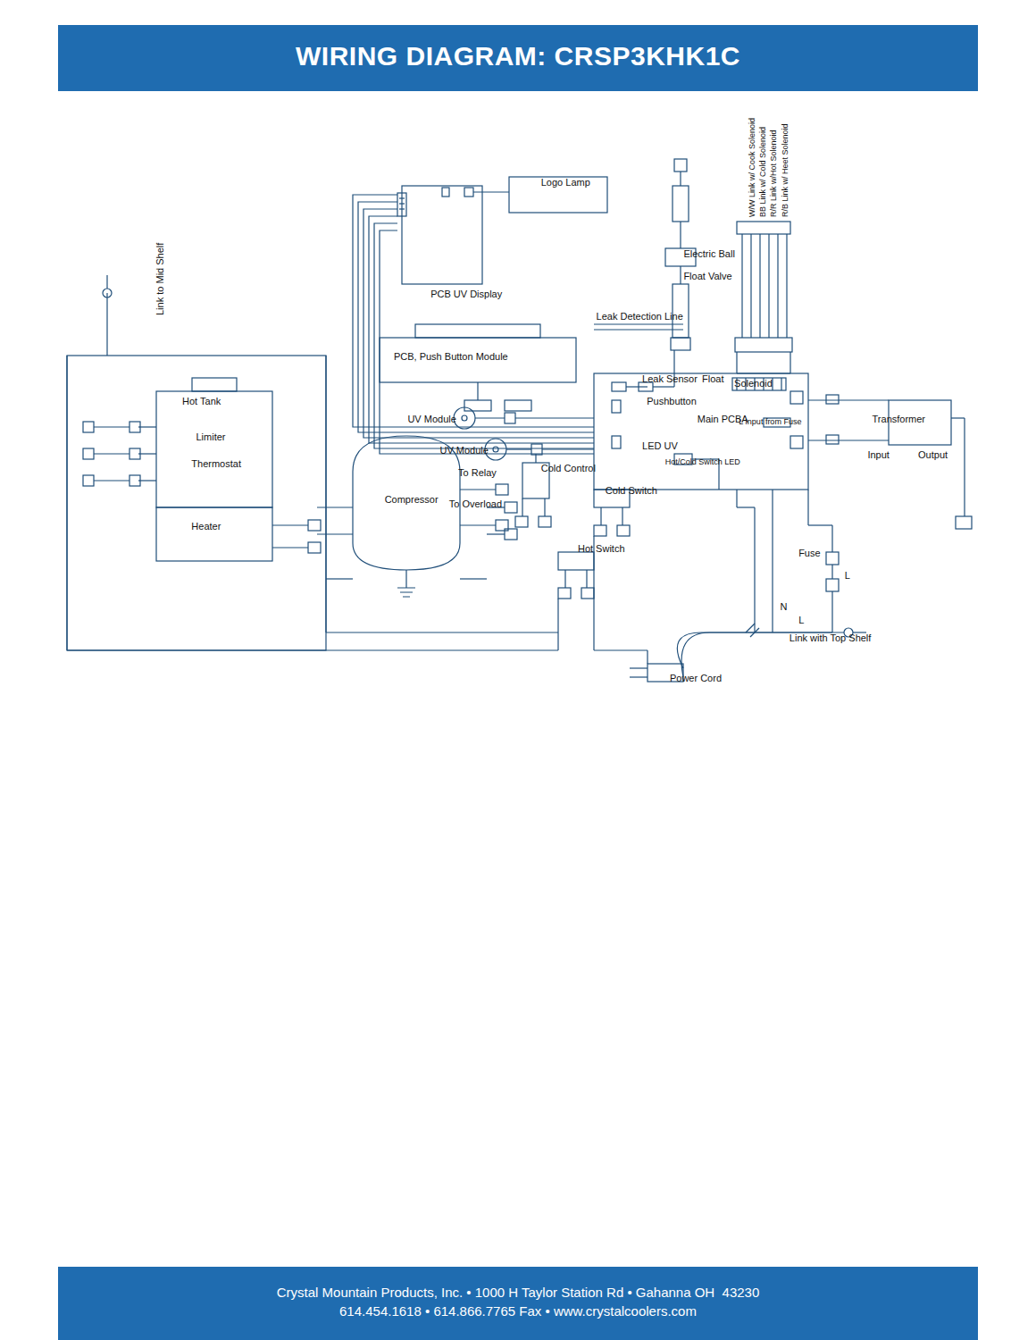WIRING DIAGRAM: CRSP3KHK1C
Logo Lamp PCB UV Display PCB, Push Button Module Leak Detection Line Electric Ball Float Valve W/W Link w/ Cook Solenoid BB Link w/ Cold Solenoid R/R Link w/Hot Solenoid R/B Link w/ Heet Solenoid Leak Sensor Float Solenoid Pushbutton Main PCBA L Input from Fuse LED UV Hot/Cold Switch LED Transformer Input Output UV Module UV Module Hot Tank Limiter Thermostat Heater Link to Mid Shelf Compressor To Relay To Overload Cold Control Cold Switch Hot Switch Fuse L N L Link with Top Shelf Power Cord
Crystal Mountain Products, Inc. • 1000 H Taylor Station Rd • Gahanna OH 43230
614.454.1618 • 614.866.7765 Fax • www.crystalcoolers.com